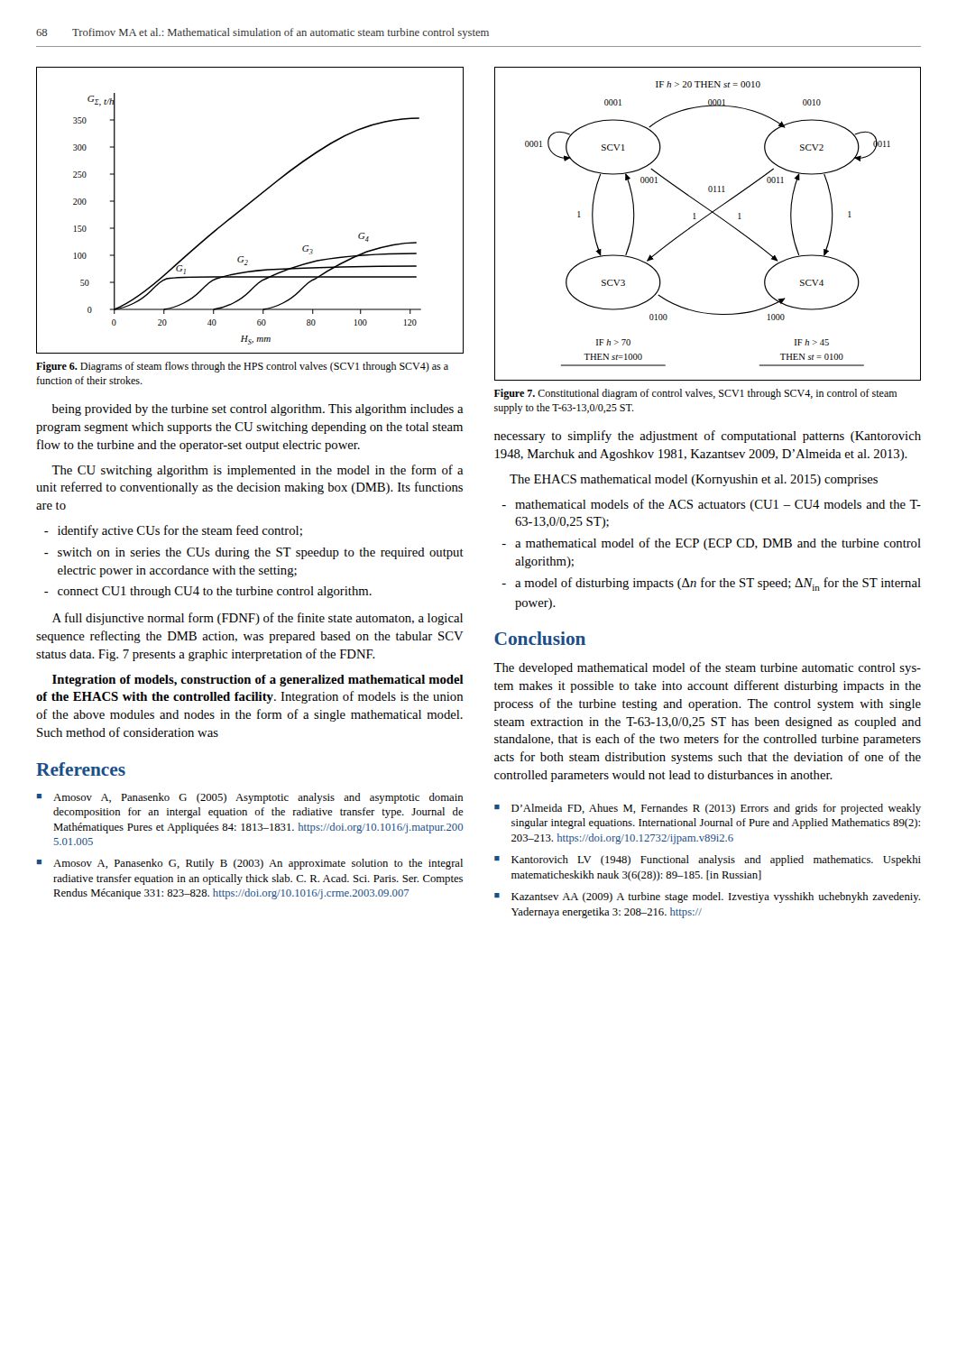68 Trofimov MA et al.: Mathematical simulation of an automatic steam turbine control system
0 50 100 150 200 250 300 350 0 20 40 60 80 100 120 G1 G2 G3 G4 GΣ, t/h HS, mm
Figure 6. Diagrams of steam flows through the HPS control valves (SCV1 through SCV4) as a function of their strokes.
being provided by the turbine set control algorithm. This algorithm includes a program segment which supports the CU switching depending on the total steam flow to the turbine and the operator-set output electric power.
The CU switching algorithm is implemented in the model in the form of a unit referred to conventionally as the decision making box (DMB). Its functions are to
identify active CUs for the steam feed control;
switch on in series the CUs during the ST speedup to the required output electric power in accordance with the setting;
connect CU1 through CU4 to the turbine control algorithm.
A full disjunctive normal form (FDNF) of the finite state automaton, a logical sequence reflecting the DMB action, was prepared based on the tabular SCV status data. Fig. 7 presents a graphic interpretation of the FDNF.
Integration of models, construction of a generalized mathematical model of the EHACS with the controlled facility. Integration of models is the union of the above modules and nodes in the form of a single mathematical model. Such method of consideration was
References
Amosov A, Panasenko G (2005) Asymptotic analysis and asymptotic domain decomposition for an intergal equation of the radiative transfer type. Journal de Mathématiques Pures et Appliquées 84: 1813–1831. https://doi.org/10.1016/j.matpur.2005.01.005
Amosov A, Panasenko G, Rutily B (2003) An approximate solution to the integral radiative transfer equation in an optically thick slab. C. R. Acad. Sci. Paris. Ser. Comptes Rendus Mécanique 331: 823–828. https://doi.org/10.1016/j.crme.2003.09.007
IF h > 20 THEN st = 0010 SCV1 SCV2 SCV3 SCV4 0001 0001 0001 0011 0010 1 0001 1 0011 1 1 0111 0100 1000 IF h > 70 THEN st=1000 IF h > 45 THEN st = 0100
Figure 7. Constitutional diagram of control valves, SCV1 through SCV4, in control of steam supply to the T-63-13,0/0,25 ST.
necessary to simplify the adjustment of computational patterns (Kantorovich 1948, Marchuk and Agoshkov 1981, Kazantsev 2009, D’Almeida et al. 2013).
The EHACS mathematical model (Kornyushin et al. 2015) comprises
mathematical models of the ACS actuators (CU1 – CU4 models and the T-63-13,0/0,25 ST);
a mathematical model of the ECP (ECP CD, DMB and the turbine control algorithm);
a model of disturbing impacts (Δn for the ST speed; ΔNin for the ST internal power).
Conclusion
The developed mathematical model of the steam turbine automatic control system makes it possible to take into account different disturbing impacts in the process of the turbine testing and operation. The control system with single steam extraction in the T-63-13,0/0,25 ST has been designed as coupled and standalone, that is each of the two meters for the controlled turbine parameters acts for both steam distribution systems such that the deviation of one of the controlled parameters would not lead to disturbances in another.
D’Almeida FD, Ahues M, Fernandes R (2013) Errors and grids for projected weakly singular integral equations. International Journal of Pure and Applied Mathematics 89(2): 203–213. https://doi.org/10.12732/ijpam.v89i2.6
Kantorovich LV (1948) Functional analysis and applied mathematics. Uspekhi matematicheskikh nauk 3(6(28)): 89–185. [in Russian]
Kazantsev AA (2009) A turbine stage model. Izvestiya vysshikh uchebnykh zavedeniy. Yadernaya energetika 3: 208–216. https://